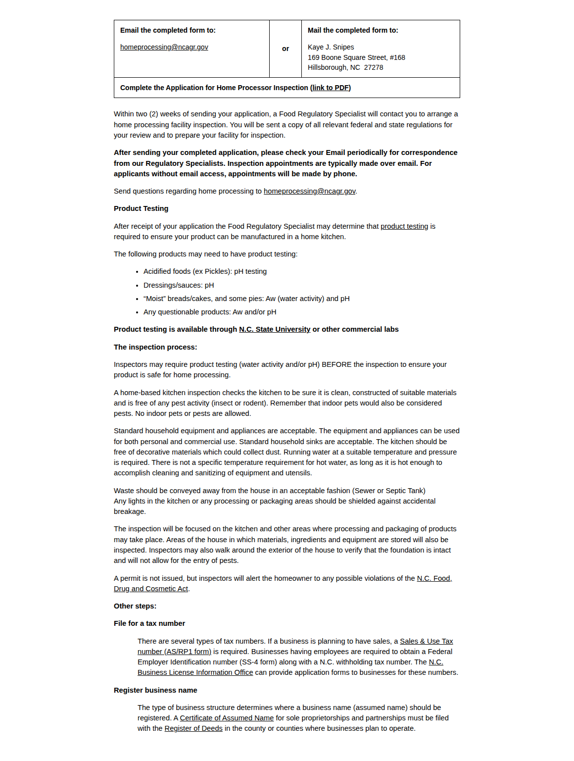| Email the completed form to: homeprocessing@ncagr.gov | or | Mail the completed form to: Kaye J. Snipes 169 Boone Square Street, #168 Hillsborough, NC 27278 |
| Complete the Application for Home Processor Inspection ( link to PDF ) |
Within two (2) weeks of sending your application, a Food Regulatory Specialist will contact you to arrange a home processing facility inspection. You will be sent a copy of all relevant federal and state regulations for your review and to prepare your facility for inspection.
After sending your completed application, please check your Email periodically for correspondence from our Regulatory Specialists. Inspection appointments are typically made over email. For applicants without email access, appointments will be made by phone.
Send questions regarding home processing to homeprocessing@ncagr.gov.
Product Testing
After receipt of your application the Food Regulatory Specialist may determine that product testing is required to ensure your product can be manufactured in a home kitchen.
The following products may need to have product testing:
Acidified foods (ex Pickles): pH testing
Dressings/sauces: pH
“Moist” breads/cakes, and some pies: Aw (water activity) and pH
Any questionable products: Aw and/or pH
Product testing is available through N.C. State University or other commercial labs
The inspection process:
Inspectors may require product testing (water activity and/or pH) BEFORE the inspection to ensure your product is safe for home processing.
A home-based kitchen inspection checks the kitchen to be sure it is clean, constructed of suitable materials and is free of any pest activity (insect or rodent). Remember that indoor pets would also be considered pests. No indoor pets or pests are allowed.
Standard household equipment and appliances are acceptable. The equipment and appliances can be used for both personal and commercial use. Standard household sinks are acceptable. The kitchen should be free of decorative materials which could collect dust. Running water at a suitable temperature and pressure is required. There is not a specific temperature requirement for hot water, as long as it is hot enough to accomplish cleaning and sanitizing of equipment and utensils.
Waste should be conveyed away from the house in an acceptable fashion (Sewer or Septic Tank)
Any lights in the kitchen or any processing or packaging areas should be shielded against accidental breakage.
The inspection will be focused on the kitchen and other areas where processing and packaging of products may take place. Areas of the house in which materials, ingredients and equipment are stored will also be inspected. Inspectors may also walk around the exterior of the house to verify that the foundation is intact and will not allow for the entry of pests.
A permit is not issued, but inspectors will alert the homeowner to any possible violations of the N.C. Food, Drug and Cosmetic Act.
Other steps:
File for a tax number
There are several types of tax numbers. If a business is planning to have sales, a Sales & Use Tax number (AS/RP1 form) is required. Businesses having employees are required to obtain a Federal Employer Identification number (SS-4 form) along with a N.C. withholding tax number. The N.C. Business License Information Office can provide application forms to businesses for these numbers.
Register business name
The type of business structure determines where a business name (assumed name) should be registered. A Certificate of Assumed Name for sole proprietorships and partnerships must be filed with the Register of Deeds in the county or counties where businesses plan to operate.